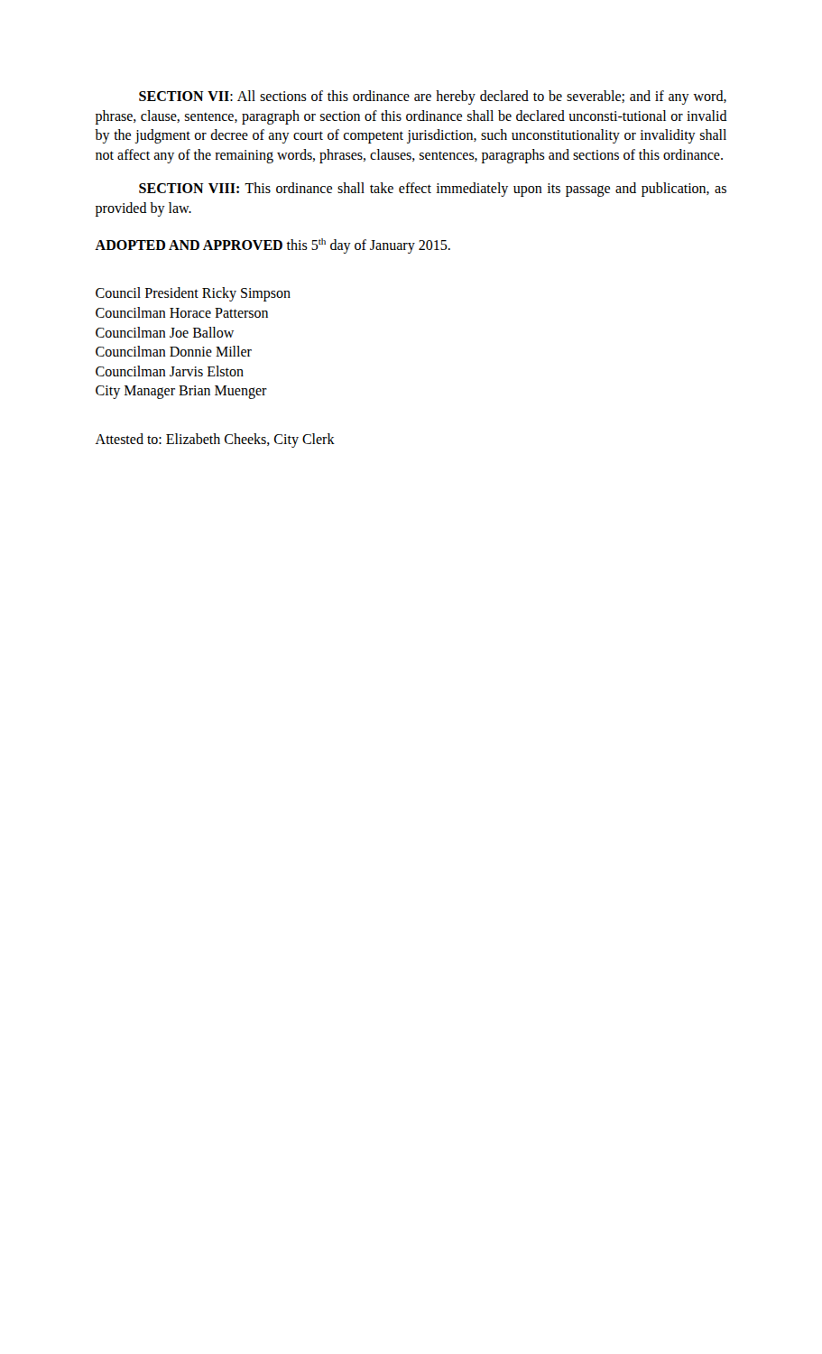SECTION VII: All sections of this ordinance are hereby declared to be severable; and if any word, phrase, clause, sentence, paragraph or section of this ordinance shall be declared unconsti‑tutional or invalid by the judgment or decree of any court of competent jurisdiction, such unconstitutionality or invalidity shall not affect any of the remaining words, phrases, clauses, sentences, paragraphs and sections of this ordinance.
SECTION VIII: This ordinance shall take effect immediately upon its passage and publication, as provided by law.
ADOPTED AND APPROVED this 5th day of January 2015.
Council President Ricky Simpson
Councilman Horace Patterson
Councilman Joe Ballow
Councilman Donnie Miller
Councilman Jarvis Elston
City Manager Brian Muenger
Attested to: Elizabeth Cheeks, City Clerk